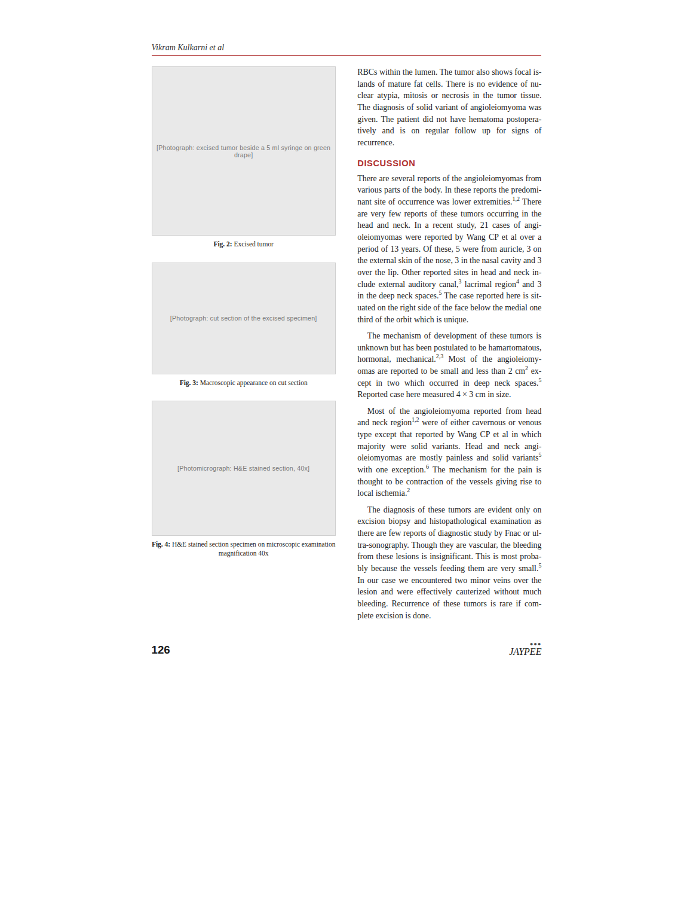Vikram Kulkarni et al
[Photograph: excised tumor beside a 5 ml syringe on green drape]
Fig. 2: Excised tumor
[Photograph: cut section of the excised specimen]
Fig. 3: Macroscopic appearance on cut section
[Photomicrograph: H&E stained section, 40x]
Fig. 4: H&E stained section specimen on microscopic examination
magnification 40x
RBCs within the lumen. The tumor also shows focal islands of mature fat cells. There is no evidence of nuclear atypia, mitosis or necrosis in the tumor tissue. The diagnosis of solid variant of angioleiomyoma was given. The patient did not have hematoma postoperatively and is on regular follow up for signs of recurrence.
DISCUSSION
There are several reports of the angioleiomyomas from various parts of the body. In these reports the predominant site of occurrence was lower extremities.1,2 There are very few reports of these tumors occurring in the head and neck. In a recent study, 21 cases of angioleiomyomas were reported by Wang CP et al over a period of 13 years. Of these, 5 were from auricle, 3 on the external skin of the nose, 3 in the nasal cavity and 3 over the lip. Other reported sites in head and neck include external auditory canal,3 lacrimal region4 and 3 in the deep neck spaces.5 The case reported here is situated on the right side of the face below the medial one third of the orbit which is unique.
The mechanism of development of these tumors is unknown but has been postulated to be hamartomatous, hormonal, mechanical.2,3 Most of the angioleiomyomas are reported to be small and less than 2 cm2 except in two which occurred in deep neck spaces.5 Reported case here measured 4 × 3 cm in size.
Most of the angioleiomyoma reported from head and neck region1,2 were of either cavernous or venous type except that reported by Wang CP et al in which majority were solid variants. Head and neck angioleiomyomas are mostly painless and solid variants5 with one exception.6 The mechanism for the pain is thought to be contraction of the vessels giving rise to local ischemia.2
The diagnosis of these tumors are evident only on excision biopsy and histopathological examination as there are few reports of diagnostic study by Fnac or ultra-sonography. Though they are vascular, the bleeding from these lesions is insignificant. This is most probably because the vessels feeding them are very small.5 In our case we encountered two minor veins over the lesion and were effectively cauterized without much bleeding. Recurrence of these tumors is rare if complete excision is done.
126
●●●JAYPEE